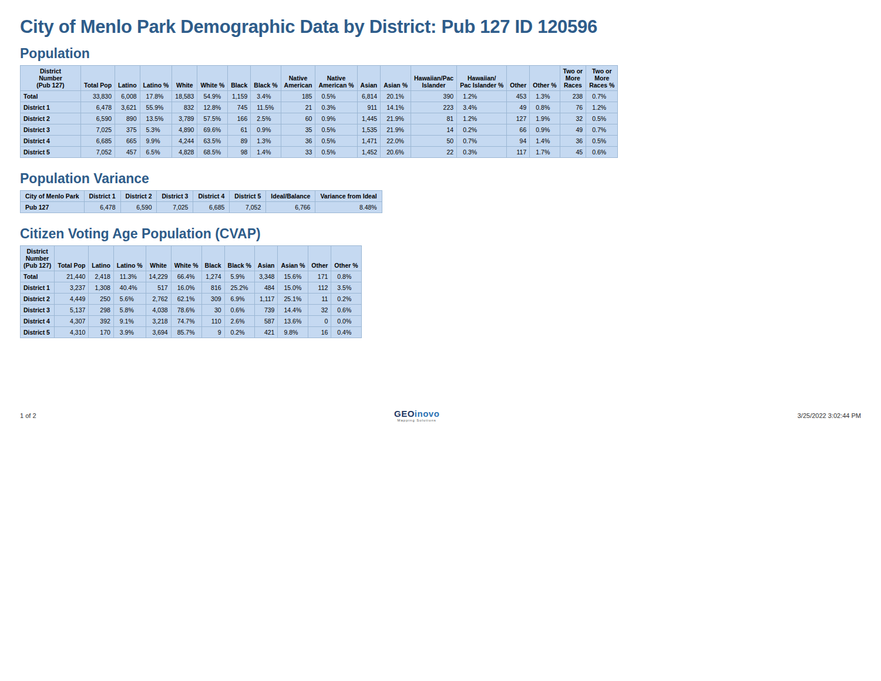City of Menlo Park Demographic Data by District: Pub 127 ID 120596
Population
| District Number (Pub 127) | Total Pop | Latino | Latino % | White | White % | Black | Black % | Native American | Native American % | Asian | Asian % | Hawaiian/Pac Islander | Hawaiian/ Pac Islander % | Other | Other % | Two or More Races | Two or More Races % |
| --- | --- | --- | --- | --- | --- | --- | --- | --- | --- | --- | --- | --- | --- | --- | --- | --- | --- |
| Total | 33,830 | 6,008 | 17.8% | 18,583 | 54.9% | 1,159 | 3.4% | 185 | 0.5% | 6,814 | 20.1% | 390 | 1.2% | 453 | 1.3% | 238 | 0.7% |
| District 1 | 6,478 | 3,621 | 55.9% | 832 | 12.8% | 745 | 11.5% | 21 | 0.3% | 911 | 14.1% | 223 | 3.4% | 49 | 0.8% | 76 | 1.2% |
| District 2 | 6,590 | 890 | 13.5% | 3,789 | 57.5% | 166 | 2.5% | 60 | 0.9% | 1,445 | 21.9% | 81 | 1.2% | 127 | 1.9% | 32 | 0.5% |
| District 3 | 7,025 | 375 | 5.3% | 4,890 | 69.6% | 61 | 0.9% | 35 | 0.5% | 1,535 | 21.9% | 14 | 0.2% | 66 | 0.9% | 49 | 0.7% |
| District 4 | 6,685 | 665 | 9.9% | 4,244 | 63.5% | 89 | 1.3% | 36 | 0.5% | 1,471 | 22.0% | 50 | 0.7% | 94 | 1.4% | 36 | 0.5% |
| District 5 | 7,052 | 457 | 6.5% | 4,828 | 68.5% | 98 | 1.4% | 33 | 0.5% | 1,452 | 20.6% | 22 | 0.3% | 117 | 1.7% | 45 | 0.6% |
Population Variance
| City of Menlo Park | District 1 | District 2 | District 3 | District 4 | District 5 | Ideal/Balance | Variance from Ideal |
| --- | --- | --- | --- | --- | --- | --- | --- |
| Pub 127 | 6,478 | 6,590 | 7,025 | 6,685 | 7,052 | 6,766 | 8.48% |
Citizen Voting Age Population (CVAP)
| District Number (Pub 127) | Total Pop | Latino | Latino % | White | White % | Black | Black % | Asian | Asian % | Other | Other % |
| --- | --- | --- | --- | --- | --- | --- | --- | --- | --- | --- | --- |
| Total | 21,440 | 2,418 | 11.3% | 14,229 | 66.4% | 1,274 | 5.9% | 3,348 | 15.6% | 171 | 0.8% |
| District 1 | 3,237 | 1,308 | 40.4% | 517 | 16.0% | 816 | 25.2% | 484 | 15.0% | 112 | 3.5% |
| District 2 | 4,449 | 250 | 5.6% | 2,762 | 62.1% | 309 | 6.9% | 1,117 | 25.1% | 11 | 0.2% |
| District 3 | 5,137 | 298 | 5.8% | 4,038 | 78.6% | 30 | 0.6% | 739 | 14.4% | 32 | 0.6% |
| District 4 | 4,307 | 392 | 9.1% | 3,218 | 74.7% | 110 | 2.6% | 587 | 13.6% | 0 | 0.0% |
| District 5 | 4,310 | 170 | 3.9% | 3,694 | 85.7% | 9 | 0.2% | 421 | 9.8% | 16 | 0.4% |
1 of 2
GEO inovo Mapping Solutions
3/25/2022 3:02:44 PM